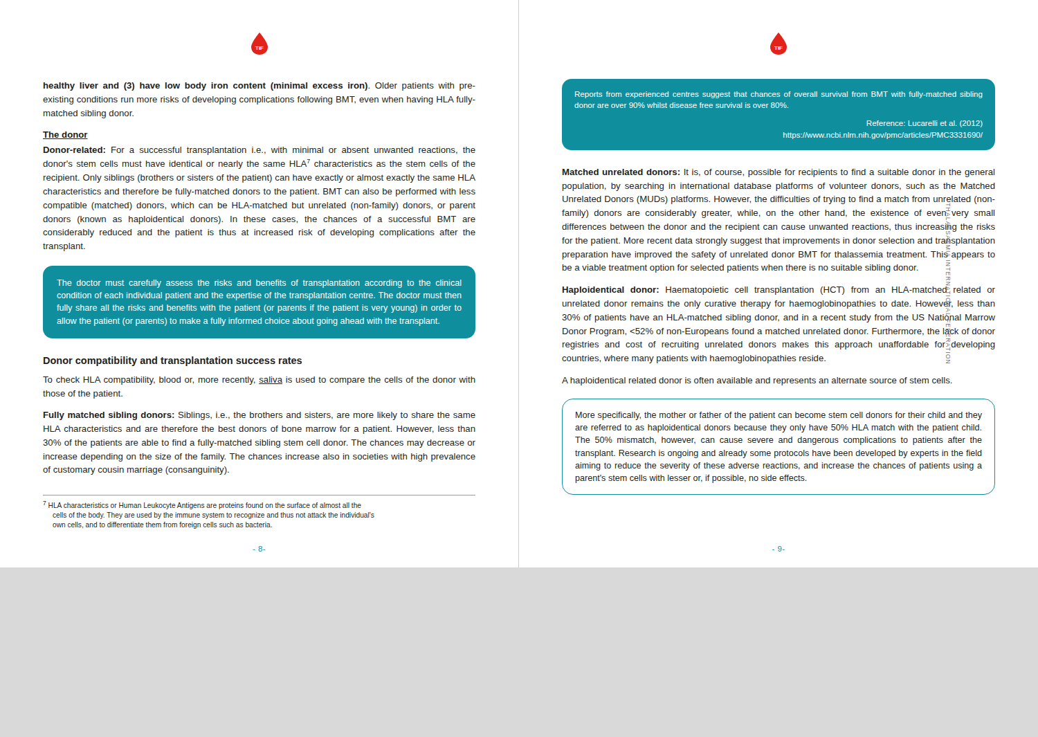TIF
healthy liver and (3) have low body iron content (minimal excess iron). Older patients with pre-existing conditions run more risks of developing complications following BMT, even when having HLA fully-matched sibling donor.
The donor
Donor-related: For a successful transplantation i.e., with minimal or absent unwanted reactions, the donor's stem cells must have identical or nearly the same HLA7 characteristics as the stem cells of the recipient. Only siblings (brothers or sisters of the patient) can have exactly or almost exactly the same HLA characteristics and therefore be fully-matched donors to the patient. BMT can also be performed with less compatible (matched) donors, which can be HLA-matched but unrelated (non-family) donors, or parent donors (known as haploidentical donors). In these cases, the chances of a successful BMT are considerably reduced and the patient is thus at increased risk of developing complications after the transplant.
The doctor must carefully assess the risks and benefits of transplantation according to the clinical condition of each individual patient and the expertise of the transplantation centre. The doctor must then fully share all the risks and benefits with the patient (or parents if the patient is very young) in order to allow the patient (or parents) to make a fully informed choice about going ahead with the transplant.
Donor compatibility and transplantation success rates
To check HLA compatibility, blood or, more recently, saliva is used to compare the cells of the donor with those of the patient.
Fully matched sibling donors: Siblings, i.e., the brothers and sisters, are more likely to share the same HLA characteristics and are therefore the best donors of bone marrow for a patient. However, less than 30% of the patients are able to find a fully-matched sibling stem cell donor. The chances may decrease or increase depending on the size of the family. The chances increase also in societies with high prevalence of customary cousin marriage (consanguinity).
7 HLA characteristics or Human Leukocyte Antigens are proteins found on the surface of almost all the cells of the body. They are used by the immune system to recognize and thus not attack the individual's own cells, and to differentiate them from foreign cells such as bacteria.
- 8-
TIF
Reports from experienced centres suggest that chances of overall survival from BMT with fully-matched sibling donor are over 90% whilst disease free survival is over 80%.
Reference: Lucarelli et al. (2012)
https://www.ncbi.nlm.nih.gov/pmc/articles/PMC3331690/
Matched unrelated donors: It is, of course, possible for recipients to find a suitable donor in the general population, by searching in international database platforms of volunteer donors, such as the Matched Unrelated Donors (MUDs) platforms. However, the difficulties of trying to find a match from unrelated (non-family) donors are considerably greater, while, on the other hand, the existence of even very small differences between the donor and the recipient can cause unwanted reactions, thus increasing the risks for the patient. More recent data strongly suggest that improvements in donor selection and transplantation preparation have improved the safety of unrelated donor BMT for thalassemia treatment. This appears to be a viable treatment option for selected patients when there is no suitable sibling donor.
Haploidentical donor: Haematopoietic cell transplantation (HCT) from an HLA-matched related or unrelated donor remains the only curative therapy for haemoglobinopathies to date. However, less than 30% of patients have an HLA-matched sibling donor, and in a recent study from the US National Marrow Donor Program, <52% of non-Europeans found a matched unrelated donor. Furthermore, the lack of donor registries and cost of recruiting unrelated donors makes this approach unaffordable for developing countries, where many patients with haemoglobinopathies reside.
A haploidentical related donor is often available and represents an alternate source of stem cells.
More specifically, the mother or father of the patient can become stem cell donors for their child and they are referred to as haploidentical donors because they only have 50% HLA match with the patient child. The 50% mismatch, however, can cause severe and dangerous complications to patients after the transplant. Research is ongoing and already some protocols have been developed by experts in the field aiming to reduce the severity of these adverse reactions, and increase the chances of patients using a parent's stem cells with lesser or, if possible, no side effects.
Thalassaemia International Federation
- 9-